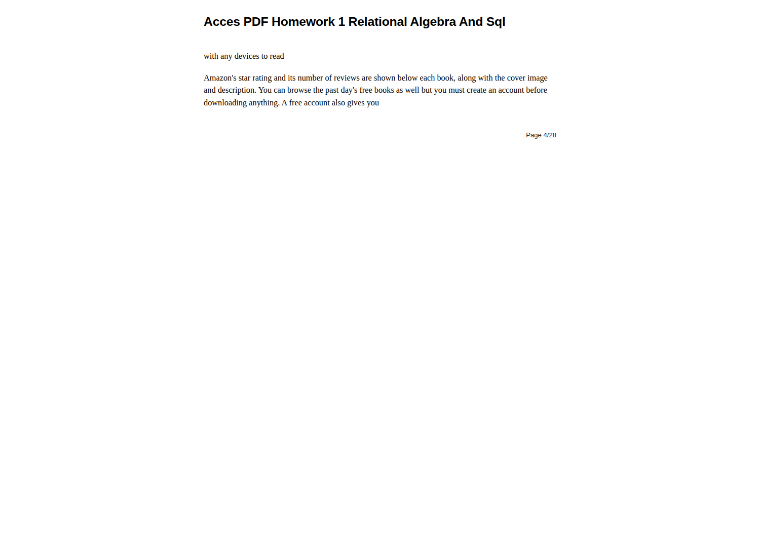Acces PDF Homework 1 Relational Algebra And Sql
with any devices to read
Amazon's star rating and its number of reviews are shown below each book, along with the cover image and description. You can browse the past day's free books as well but you must create an account before downloading anything. A free account also gives you
Page 4/28